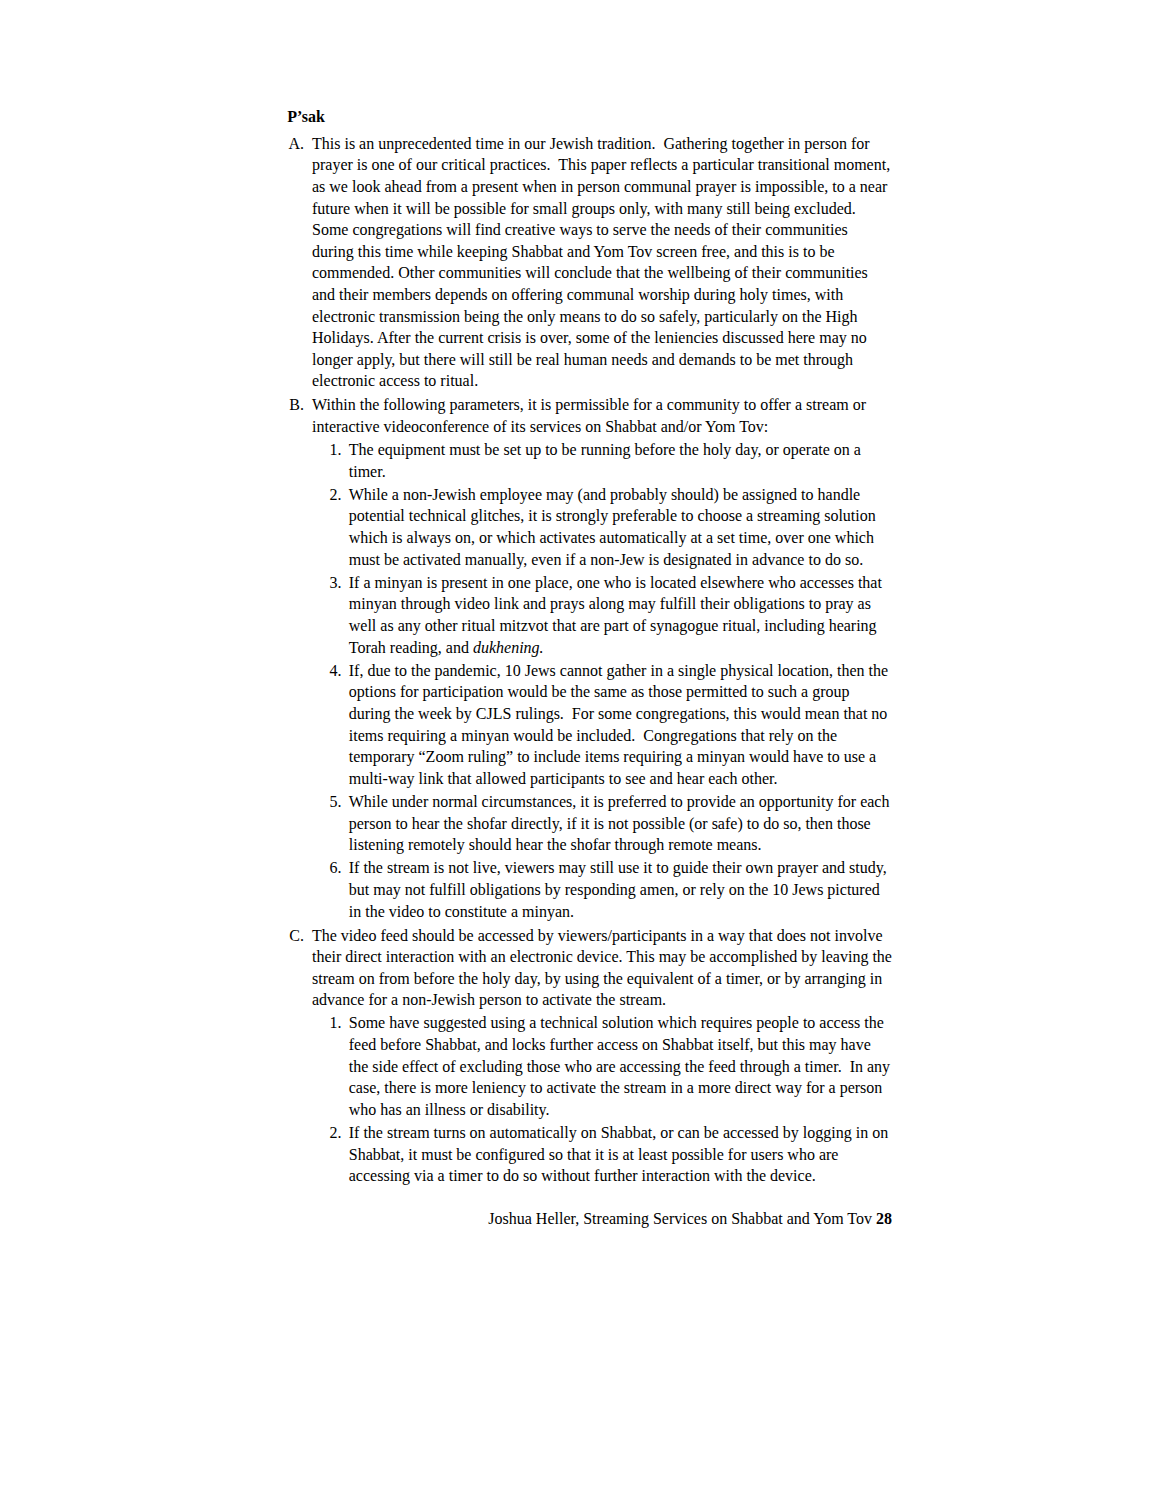P’sak
This is an unprecedented time in our Jewish tradition. Gathering together in person for prayer is one of our critical practices. This paper reflects a particular transitional moment, as we look ahead from a present when in person communal prayer is impossible, to a near future when it will be possible for small groups only, with many still being excluded. Some congregations will find creative ways to serve the needs of their communities during this time while keeping Shabbat and Yom Tov screen free, and this is to be commended. Other communities will conclude that the wellbeing of their communities and their members depends on offering communal worship during holy times, with electronic transmission being the only means to do so safely, particularly on the High Holidays. After the current crisis is over, some of the leniencies discussed here may no longer apply, but there will still be real human needs and demands to be met through electronic access to ritual.
Within the following parameters, it is permissible for a community to offer a stream or interactive videoconference of its services on Shabbat and/or Yom Tov:
The equipment must be set up to be running before the holy day, or operate on a timer.
While a non-Jewish employee may (and probably should) be assigned to handle potential technical glitches, it is strongly preferable to choose a streaming solution which is always on, or which activates automatically at a set time, over one which must be activated manually, even if a non-Jew is designated in advance to do so.
If a minyan is present in one place, one who is located elsewhere who accesses that minyan through video link and prays along may fulfill their obligations to pray as well as any other ritual mitzvot that are part of synagogue ritual, including hearing Torah reading, and dukhening.
If, due to the pandemic, 10 Jews cannot gather in a single physical location, then the options for participation would be the same as those permitted to such a group during the week by CJLS rulings. For some congregations, this would mean that no items requiring a minyan would be included. Congregations that rely on the temporary “Zoom ruling” to include items requiring a minyan would have to use a multi-way link that allowed participants to see and hear each other.
While under normal circumstances, it is preferred to provide an opportunity for each person to hear the shofar directly, if it is not possible (or safe) to do so, then those listening remotely should hear the shofar through remote means.
If the stream is not live, viewers may still use it to guide their own prayer and study, but may not fulfill obligations by responding amen, or rely on the 10 Jews pictured in the video to constitute a minyan.
The video feed should be accessed by viewers/participants in a way that does not involve their direct interaction with an electronic device. This may be accomplished by leaving the stream on from before the holy day, by using the equivalent of a timer, or by arranging in advance for a non-Jewish person to activate the stream.
Some have suggested using a technical solution which requires people to access the feed before Shabbat, and locks further access on Shabbat itself, but this may have the side effect of excluding those who are accessing the feed through a timer. In any case, there is more leniency to activate the stream in a more direct way for a person who has an illness or disability.
If the stream turns on automatically on Shabbat, or can be accessed by logging in on Shabbat, it must be configured so that it is at least possible for users who are accessing via a timer to do so without further interaction with the device.
Joshua Heller, Streaming Services on Shabbat and Yom Tov 28